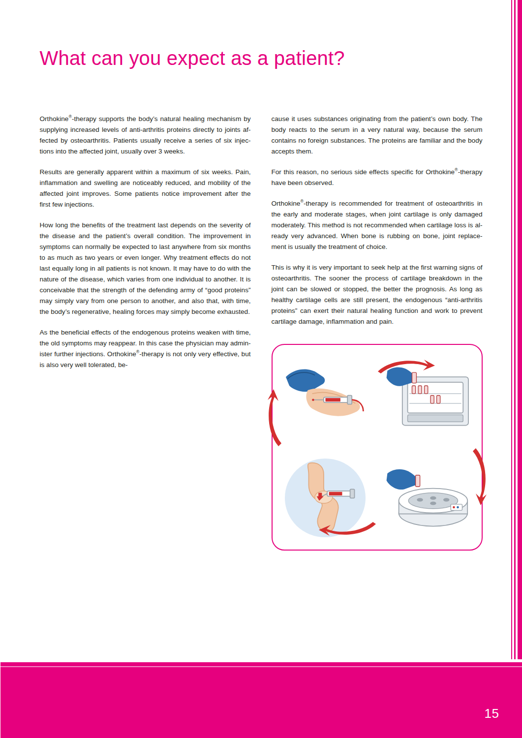What can you expect as a patient?
Orthokine®-therapy supports the body’s natural healing mechanism by supplying increased levels of anti-arthritis proteins directly to joints affected by osteoarthritis. Patients usually receive a series of six injections into the affected joint, usually over 3 weeks.
Results are generally apparent within a maximum of six weeks. Pain, inflammation and swelling are noticeably reduced, and mobility of the affected joint improves. Some patients notice improvement after the first few injections.
How long the benefits of the treatment last depends on the severity of the disease and the patient’s overall condition. The improvement in symptoms can normally be expected to last anywhere from six months to as much as two years or even longer. Why treatment effects do not last equally long in all patients is not known. It may have to do with the nature of the disease, which varies from one individual to another. It is conceivable that the strength of the defending army of “good proteins” may simply vary from one person to another, and also that, with time, the body’s regenerative, healing forces may simply become exhausted.
As the beneficial effects of the endogenous proteins weaken with time, the old symptoms may reappear. In this case the physician may administer further injections. Orthokine®-therapy is not only very effective, but is also very well tolerated, be-
cause it uses substances originating from the patient’s own body. The body reacts to the serum in a very natural way, because the serum contains no foreign substances. The proteins are familiar and the body accepts them.
For this reason, no serious side effects specific for Orthokine®-therapy have been observed.
Orthokine®-therapy is recommended for treatment of osteoarthritis in the early and moderate stages, when joint cartilage is only damaged moderately. This method is not recommended when cartilage loss is already very advanced. When bone is rubbing on bone, joint replacement is usually the treatment of choice.
This is why it is very important to seek help at the first warning signs of osteoarthritis. The sooner the process of cartilage breakdown in the joint can be slowed or stopped, the better the prognosis. As long as healthy cartilage cells are still present, the endogenous “anti-arthritis proteins” can exert their natural healing function and work to prevent cartilage damage, inflammation and pain.
15